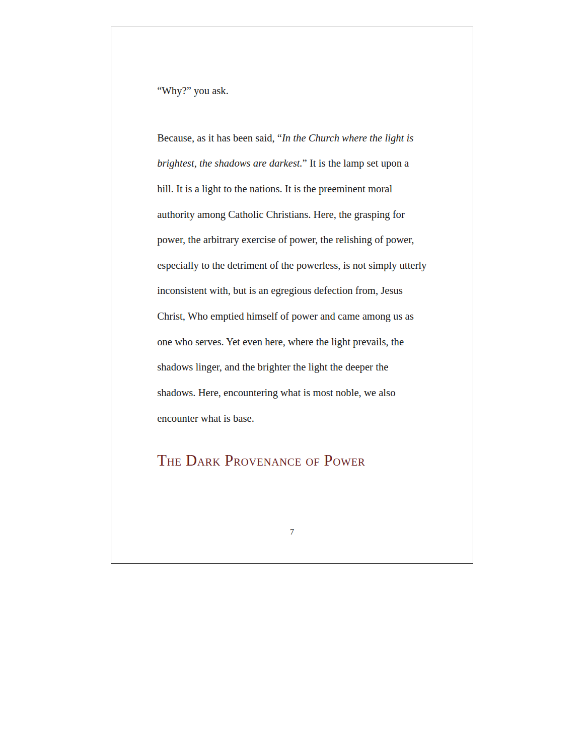“Why?” you ask.
Because, as it has been said, “In the Church where the light is brightest, the shadows are darkest.” It is the lamp set upon a hill. It is a light to the nations. It is the preeminent moral authority among Catholic Christians. Here, the grasping for power, the arbitrary exercise of power, the relishing of power, especially to the detriment of the powerless, is not simply utterly inconsistent with, but is an egregious defection from, Jesus Christ, Who emptied himself of power and came among us as one who serves. Yet even here, where the light prevails, the shadows linger, and the brighter the light the deeper the shadows. Here, encountering what is most noble, we also encounter what is base.
The Dark Provenance of Power
7